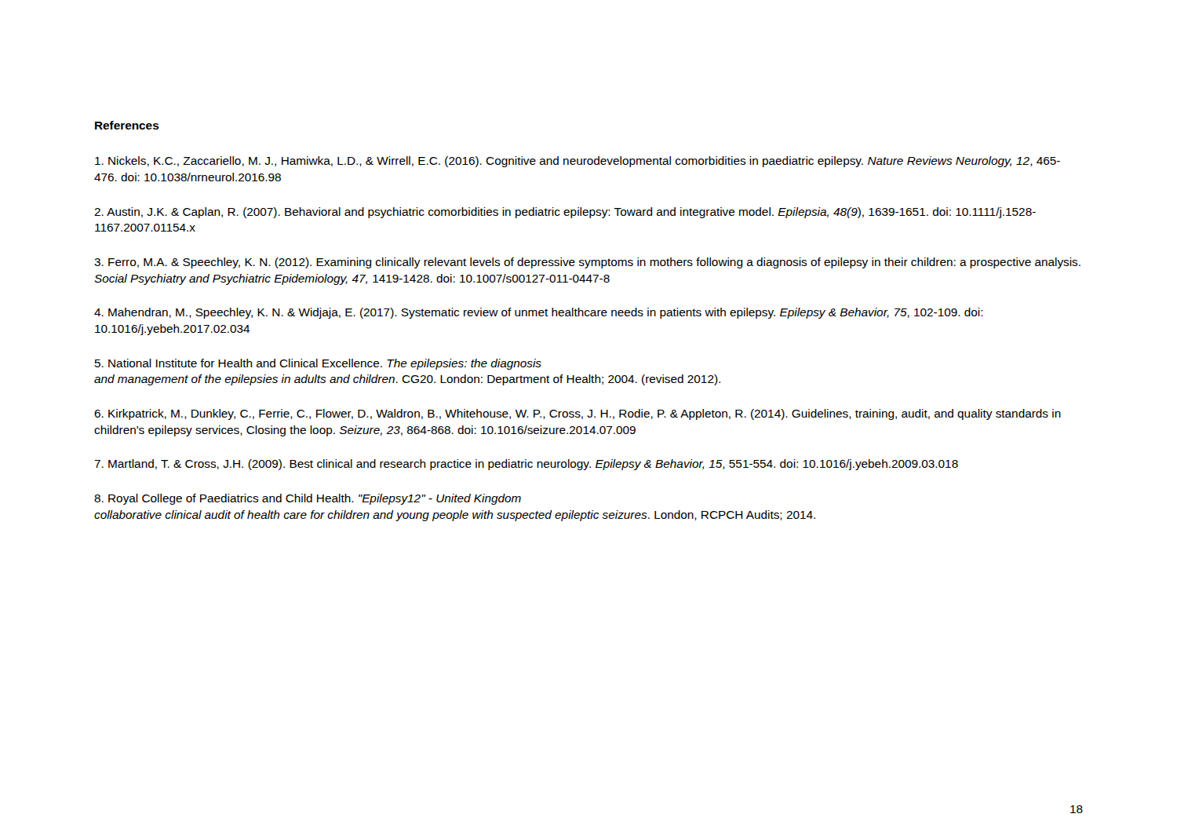References
1. Nickels, K.C., Zaccariello, M. J., Hamiwka, L.D., & Wirrell, E.C. (2016). Cognitive and neurodevelopmental comorbidities in paediatric epilepsy. Nature Reviews Neurology, 12, 465-476. doi: 10.1038/nrneurol.2016.98
2. Austin, J.K. & Caplan, R. (2007). Behavioral and psychiatric comorbidities in pediatric epilepsy: Toward and integrative model. Epilepsia, 48(9), 1639-1651. doi: 10.1111/j.1528-1167.2007.01154.x
3. Ferro, M.A. & Speechley, K. N. (2012). Examining clinically relevant levels of depressive symptoms in mothers following a diagnosis of epilepsy in their children: a prospective analysis. Social Psychiatry and Psychiatric Epidemiology, 47, 1419-1428. doi: 10.1007/s00127-011-0447-8
4. Mahendran, M., Speechley, K. N. & Widjaja, E. (2017). Systematic review of unmet healthcare needs in patients with epilepsy. Epilepsy & Behavior, 75, 102-109. doi: 10.1016/j.yebeh.2017.02.034
5. National Institute for Health and Clinical Excellence. The epilepsies: the diagnosis
and management of the epilepsies in adults and children. CG20. London: Department of Health; 2004. (revised 2012).
6. Kirkpatrick, M., Dunkley, C., Ferrie, C., Flower, D., Waldron, B., Whitehouse, W. P., Cross, J. H., Rodie, P. & Appleton, R. (2014). Guidelines, training, audit, and quality standards in children's epilepsy services, Closing the loop. Seizure, 23, 864-868. doi: 10.1016/seizure.2014.07.009
7. Martland, T. & Cross, J.H. (2009). Best clinical and research practice in pediatric neurology. Epilepsy & Behavior, 15, 551-554. doi: 10.1016/j.yebeh.2009.03.018
8. Royal College of Paediatrics and Child Health. "Epilepsy12" - United Kingdom
collaborative clinical audit of health care for children and young people with suspected epileptic seizures. London, RCPCH Audits; 2014.
18